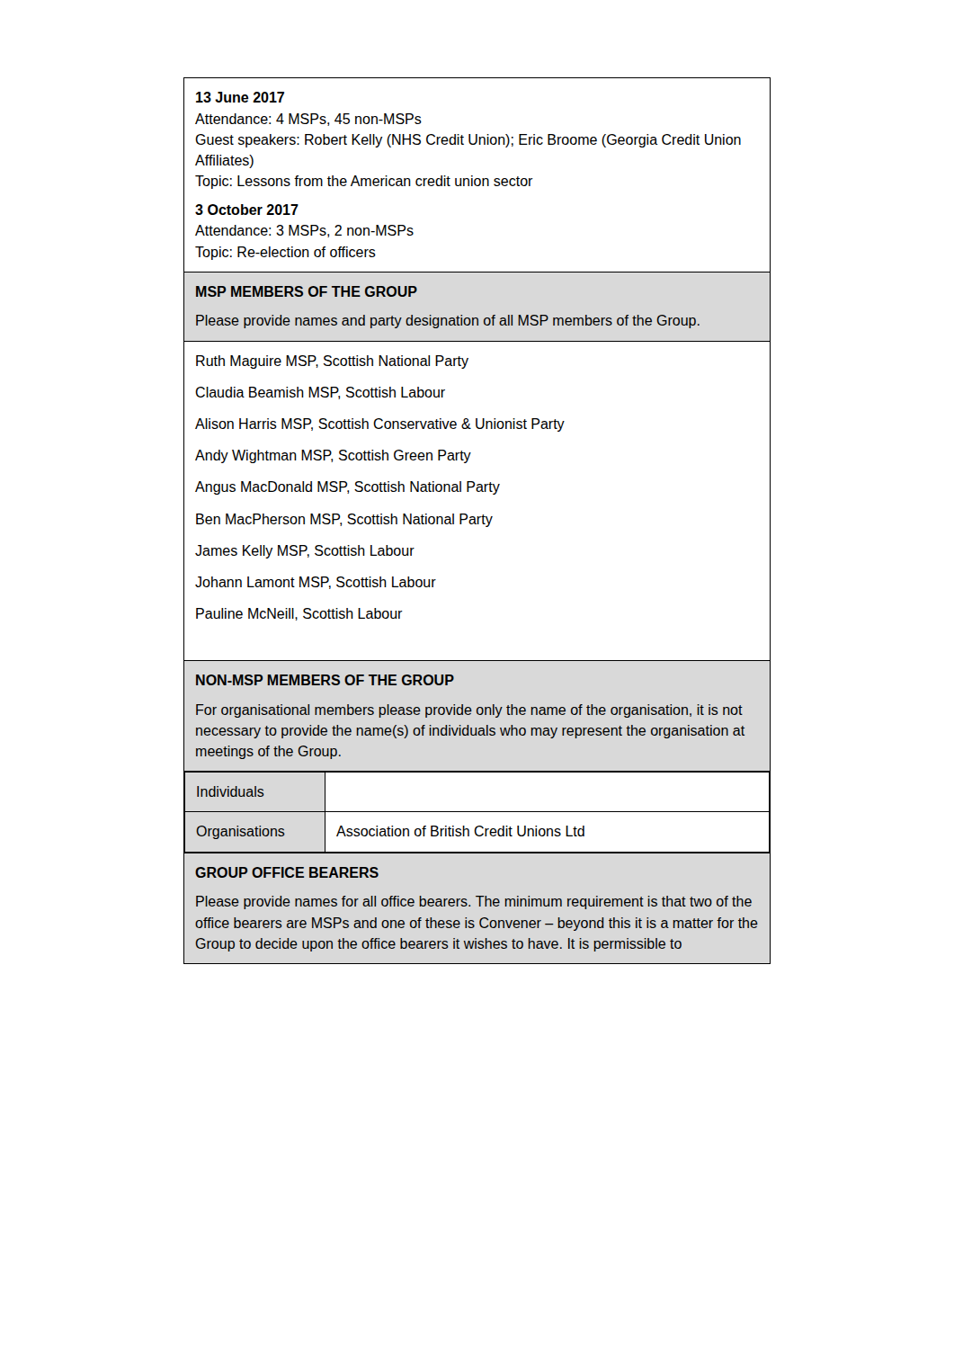| 13 June 2017 Attendance: 4 MSPs, 45 non-MSPs Guest speakers: Robert Kelly (NHS Credit Union); Eric Broome (Georgia Credit Union Affiliates) Topic: Lessons from the American credit union sector 3 October 2017 Attendance: 3 MSPs, 2 non-MSPs Topic: Re-election of officers |
| MSP MEMBERS OF THE GROUP Please provide names and party designation of all MSP members of the Group. |
| Ruth Maguire MSP, Scottish National Party Claudia Beamish MSP, Scottish Labour Alison Harris MSP, Scottish Conservative & Unionist Party Andy Wightman MSP, Scottish Green Party Angus MacDonald MSP, Scottish National Party Ben MacPherson MSP, Scottish National Party James Kelly MSP, Scottish Labour Johann Lamont MSP, Scottish Labour Pauline McNeill, Scottish Labour |
| NON-MSP MEMBERS OF THE GROUP For organisational members please provide only the name of the organisation, it is not necessary to provide the name(s) of individuals who may represent the organisation at meetings of the Group. |
| / Individuals / / / Organisations / Association of British Credit Unions Ltd / |
| GROUP OFFICE BEARERS Please provide names for all office bearers. The minimum requirement is that two of the office bearers are MSPs and one of these is Convener – beyond this it is a matter for the Group to decide upon the office bearers it wishes to have. It is permissible to |